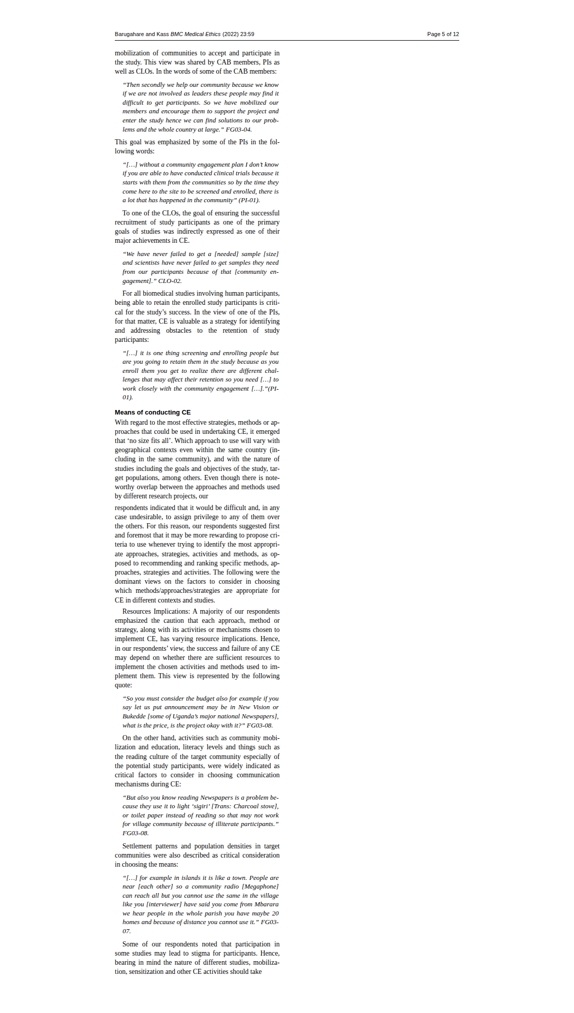Barugahare and Kass BMC Medical Ethics(2022) 23:59
Page 5 of 12
mobilization of communities to accept and participate in the study. This view was shared by CAB members, PIs as well as CLOs. In the words of some of the CAB members:
“Then secondly we help our community because we know if we are not involved as leaders these people may find it difficult to get participants. So we have mobilized our members and encourage them to support the project and enter the study hence we can find solutions to our problems and the whole country at large.” FG03-04.
This goal was emphasized by some of the PIs in the following words:
“[…] without a community engagement plan I don’t know if you are able to have conducted clinical trials because it starts with them from the communities so by the time they come here to the site to be screened and enrolled, there is a lot that has happened in the community” (PI-01).
To one of the CLOs, the goal of ensuring the successful recruitment of study participants as one of the primary goals of studies was indirectly expressed as one of their major achievements in CE.
“We have never failed to get a [needed] sample [size] and scientists have never failed to get samples they need from our participants because of that [community engagement].” CLO-02.
For all biomedical studies involving human participants, being able to retain the enrolled study participants is critical for the study’s success. In the view of one of the PIs, for that matter, CE is valuable as a strategy for identifying and addressing obstacles to the retention of study participants:
“[…] it is one thing screening and enrolling people but are you going to retain them in the study because as you enroll them you get to realize there are different challenges that may affect their retention so you need […] to work closely with the community engagement […].”(PI-01).
Means of conducting CE
With regard to the most effective strategies, methods or approaches that could be used in undertaking CE, it emerged that ‘no size fits all’. Which approach to use will vary with geographical contexts even within the same country (including in the same community), and with the nature of studies including the goals and objectives of the study, target populations, among others. Even though there is noteworthy overlap between the approaches and methods used by different research projects, our
respondents indicated that it would be difficult and, in any case undesirable, to assign privilege to any of them over the others. For this reason, our respondents suggested first and foremost that it may be more rewarding to propose criteria to use whenever trying to identify the most appropriate approaches, strategies, activities and methods, as opposed to recommending and ranking specific methods, approaches, strategies and activities. The following were the dominant views on the factors to consider in choosing which methods/approaches/strategies are appropriate for CE in different contexts and studies.
Resources Implications: A majority of our respondents emphasized the caution that each approach, method or strategy, along with its activities or mechanisms chosen to implement CE, has varying resource implications. Hence, in our respondents’ view, the success and failure of any CE may depend on whether there are sufficient resources to implement the chosen activities and methods used to implement them. This view is represented by the following quote:
“So you must consider the budget also for example if you say let us put announcement may be in New Vision or Bukedde [some of Uganda’s major national Newspapers], what is the price, is the project okay with it?” FG03-08.
On the other hand, activities such as community mobilization and education, literacy levels and things such as the reading culture of the target community especially of the potential study participants, were widely indicated as critical factors to consider in choosing communication mechanisms during CE:
“But also you know reading Newspapers is a problem because they use it to light ‘sigiri’ [Trans: Charcoal stove], or toilet paper instead of reading so that may not work for village community because of illiterate participants.” FG03-08.
Settlement patterns and population densities in target communities were also described as critical consideration in choosing the means:
“[…] for example in islands it is like a town. People are near [each other] so a community radio [Megaphone] can reach all but you cannot use the same in the village like you [interviewer] have said you come from Mbarara we hear people in the whole parish you have maybe 20 homes and because of distance you cannot use it.” FG03-07.
Some of our respondents noted that participation in some studies may lead to stigma for participants. Hence, bearing in mind the nature of different studies, mobilization, sensitization and other CE activities should take